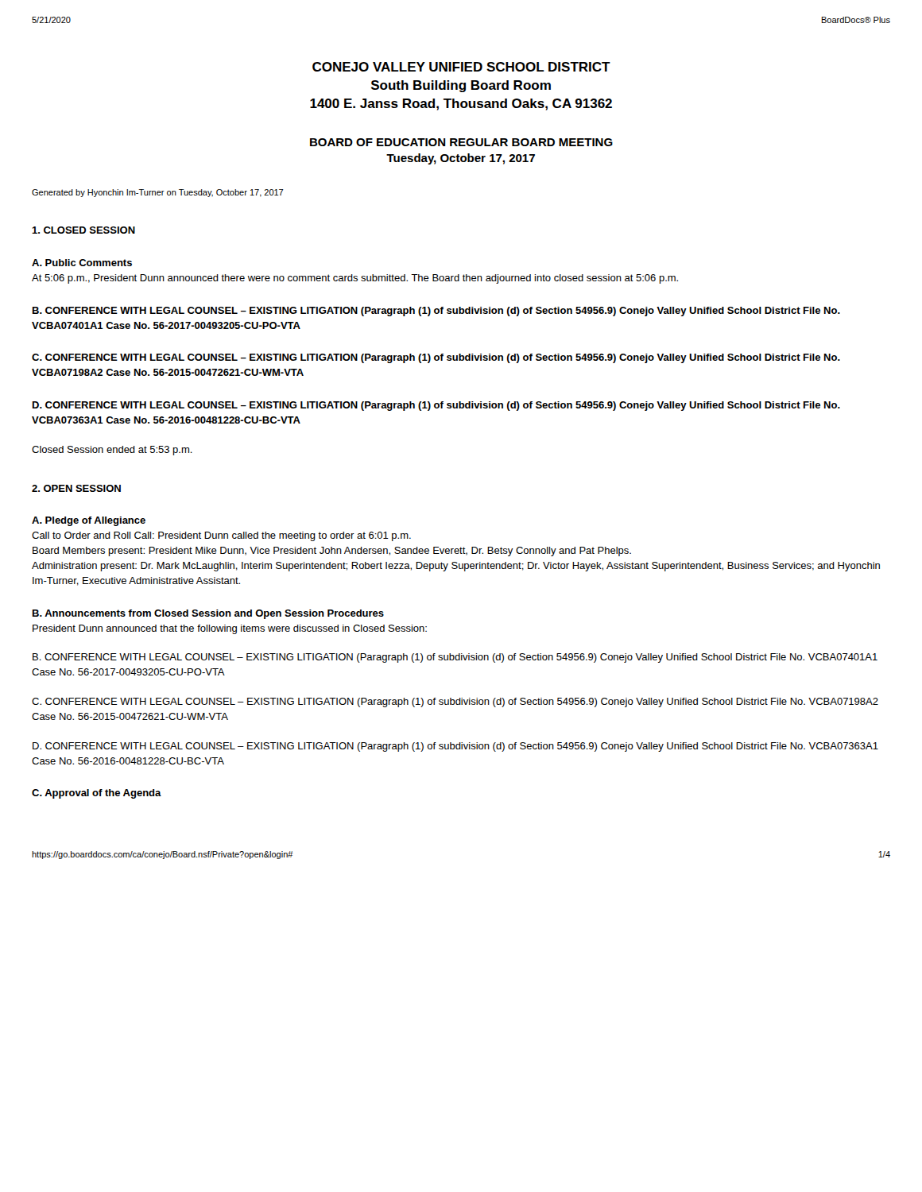5/21/2020 BoardDocs® Plus
CONEJO VALLEY UNIFIED SCHOOL DISTRICT
South Building Board Room
1400 E. Janss Road, Thousand Oaks, CA 91362
BOARD OF EDUCATION REGULAR BOARD MEETING
Tuesday, October 17, 2017
Generated by Hyonchin Im-Turner on Tuesday, October 17, 2017
1. CLOSED SESSION
A. Public Comments
At 5:06 p.m., President Dunn announced there were no comment cards submitted. The Board then adjourned into closed session at 5:06 p.m.
B. CONFERENCE WITH LEGAL COUNSEL – EXISTING LITIGATION (Paragraph (1) of subdivision (d) of Section 54956.9) Conejo Valley Unified School District File No. VCBA07401A1 Case No. 56-2017-00493205-CU-PO-VTA
C. CONFERENCE WITH LEGAL COUNSEL – EXISTING LITIGATION (Paragraph (1) of subdivision (d) of Section 54956.9) Conejo Valley Unified School District File No. VCBA07198A2 Case No. 56-2015-00472621-CU-WM-VTA
D. CONFERENCE WITH LEGAL COUNSEL – EXISTING LITIGATION (Paragraph (1) of subdivision (d) of Section 54956.9) Conejo Valley Unified School District File No. VCBA07363A1 Case No. 56-2016-00481228-CU-BC-VTA
Closed Session ended at 5:53 p.m.
2. OPEN SESSION
A. Pledge of Allegiance
Call to Order and Roll Call: President Dunn called the meeting to order at 6:01 p.m.
Board Members present: President Mike Dunn, Vice President John Andersen, Sandee Everett, Dr. Betsy Connolly and Pat Phelps.
Administration present: Dr. Mark McLaughlin, Interim Superintendent; Robert Iezza, Deputy Superintendent; Dr. Victor Hayek, Assistant Superintendent, Business Services; and Hyonchin Im-Turner, Executive Administrative Assistant.
B. Announcements from Closed Session and Open Session Procedures
President Dunn announced that the following items were discussed in Closed Session:
B. CONFERENCE WITH LEGAL COUNSEL – EXISTING LITIGATION (Paragraph (1) of subdivision (d) of Section 54956.9) Conejo Valley Unified School District File No. VCBA07401A1 Case No. 56-2017-00493205-CU-PO-VTA
C. CONFERENCE WITH LEGAL COUNSEL – EXISTING LITIGATION (Paragraph (1) of subdivision (d) of Section 54956.9) Conejo Valley Unified School District File No. VCBA07198A2 Case No. 56-2015-00472621-CU-WM-VTA
D. CONFERENCE WITH LEGAL COUNSEL – EXISTING LITIGATION (Paragraph (1) of subdivision (d) of Section 54956.9) Conejo Valley Unified School District File No. VCBA07363A1 Case No. 56-2016-00481228-CU-BC-VTA
C. Approval of the Agenda
https://go.boarddocs.com/ca/conejo/Board.nsf/Private?open&login# 1/4